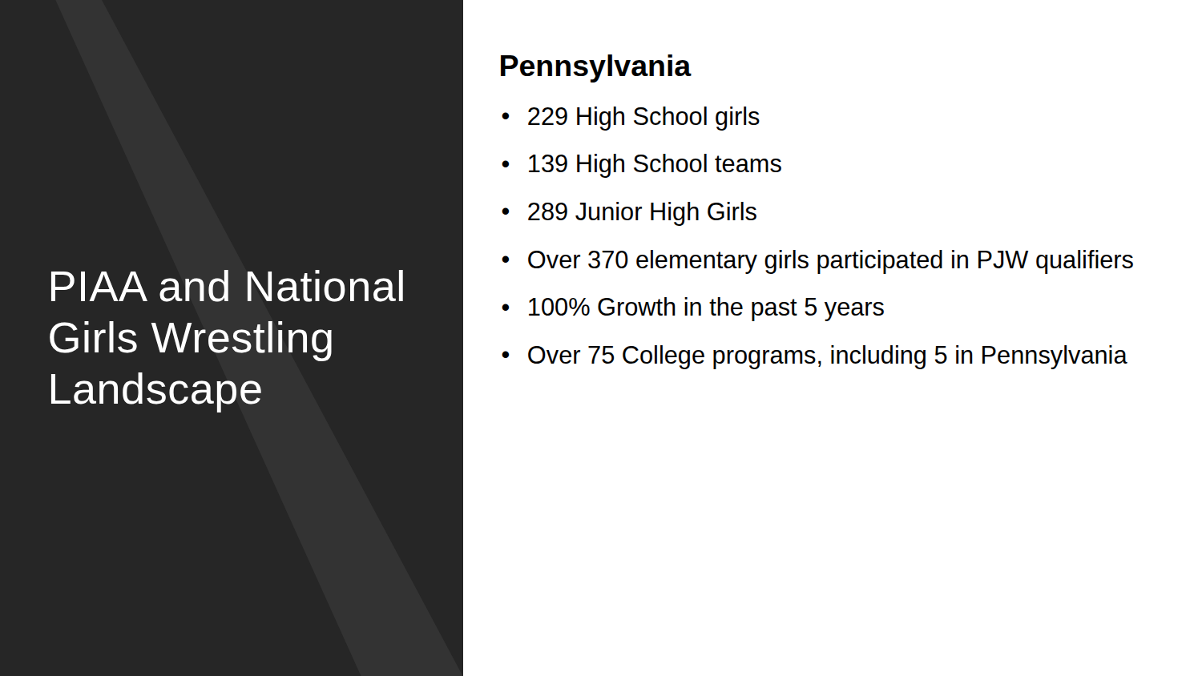PIAA and National Girls Wrestling Landscape
Pennsylvania
229 High School girls
139 High School teams
289 Junior High Girls
Over 370 elementary girls participated in PJW qualifiers
100% Growth in the past 5 years
Over 75 College programs, including 5 in Pennsylvania